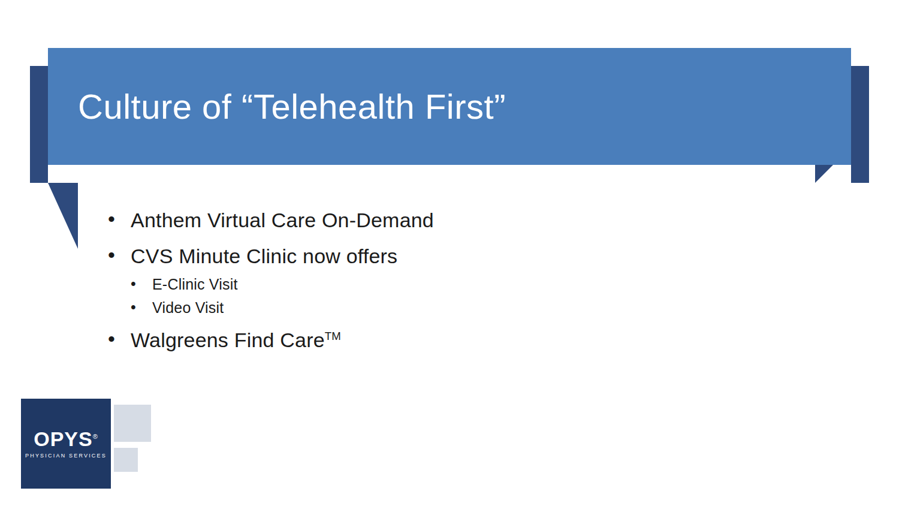Culture of “Telehealth First”
Anthem Virtual Care On-Demand
CVS Minute Clinic now offers
E-Clinic Visit
Video Visit
Walgreens Find CareTM
OPYS®
Physician Services